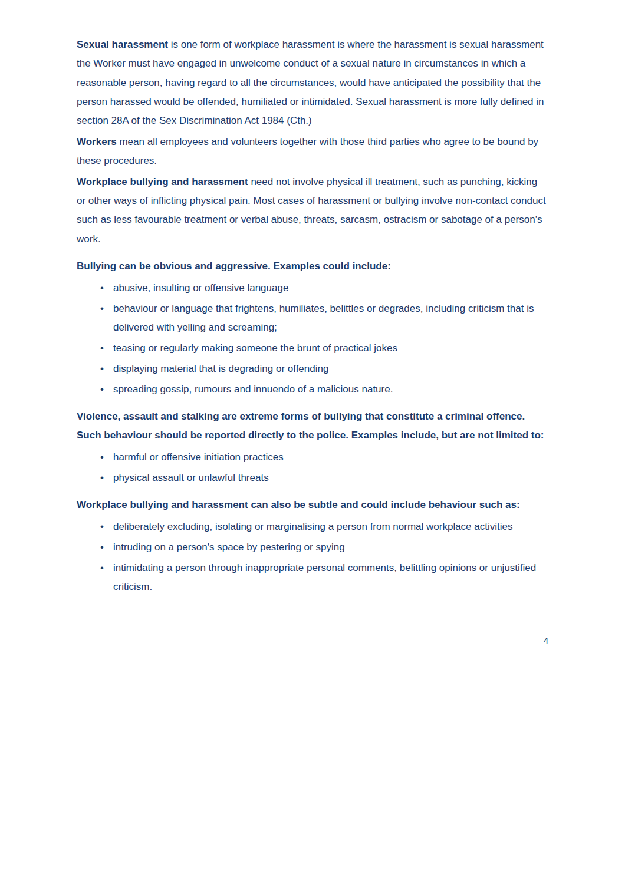Sexual harassment is one form of workplace harassment is where the harassment is sexual harassment the Worker must have engaged in unwelcome conduct of a sexual nature in circumstances in which a reasonable person, having regard to all the circumstances, would have anticipated the possibility that the person harassed would be offended, humiliated or intimidated. Sexual harassment is more fully defined in section 28A of the Sex Discrimination Act 1984 (Cth.)
Workers mean all employees and volunteers together with those third parties who agree to be bound by these procedures.
Workplace bullying and harassment need not involve physical ill treatment, such as punching, kicking or other ways of inflicting physical pain. Most cases of harassment or bullying involve non-contact conduct such as less favourable treatment or verbal abuse, threats, sarcasm, ostracism or sabotage of a person's work.
Bullying can be obvious and aggressive. Examples could include:
abusive, insulting or offensive language
behaviour or language that frightens, humiliates, belittles or degrades, including criticism that is delivered with yelling and screaming;
teasing or regularly making someone the brunt of practical jokes
displaying material that is degrading or offending
spreading gossip, rumours and innuendo of a malicious nature.
Violence, assault and stalking are extreme forms of bullying that constitute a criminal offence. Such behaviour should be reported directly to the police. Examples include, but are not limited to:
harmful or offensive initiation practices
physical assault or unlawful threats
Workplace bullying and harassment can also be subtle and could include behaviour such as:
deliberately excluding, isolating or marginalising a person from normal workplace activities
intruding on a person's space by pestering or spying
intimidating a person through inappropriate personal comments, belittling opinions or unjustified criticism.
4